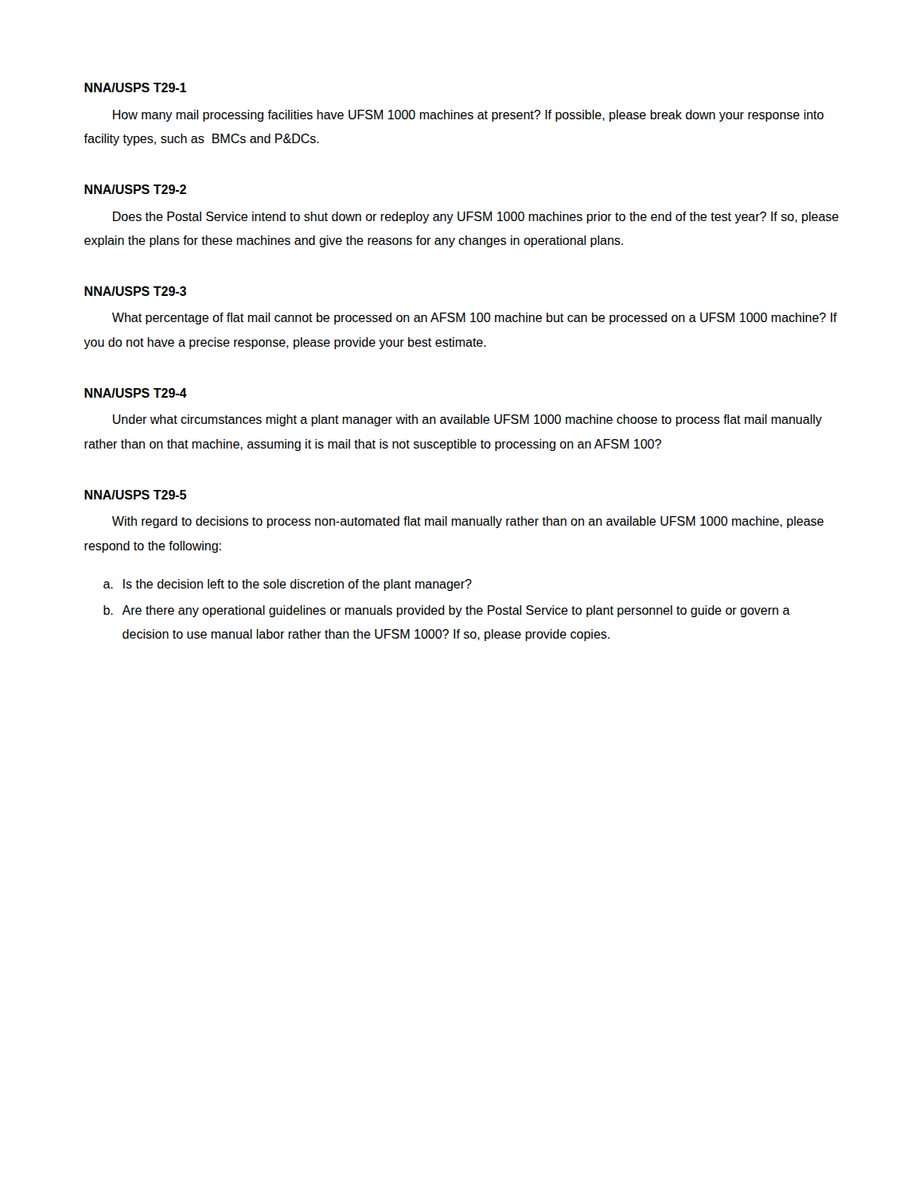NNA/USPS T29-1
How many mail processing facilities have UFSM 1000 machines at present? If possible, please break down your response into facility types, such as BMCs and P&DCs.
NNA/USPS T29-2
Does the Postal Service intend to shut down or redeploy any UFSM 1000 machines prior to the end of the test year? If so, please explain the plans for these machines and give the reasons for any changes in operational plans.
NNA/USPS T29-3
What percentage of flat mail cannot be processed on an AFSM 100 machine but can be processed on a UFSM 1000 machine? If you do not have a precise response, please provide your best estimate.
NNA/USPS T29-4
Under what circumstances might a plant manager with an available UFSM 1000 machine choose to process flat mail manually rather than on that machine, assuming it is mail that is not susceptible to processing on an AFSM 100?
NNA/USPS T29-5
With regard to decisions to process non-automated flat mail manually rather than on an available UFSM 1000 machine, please respond to the following:
Is the decision left to the sole discretion of the plant manager?
Are there any operational guidelines or manuals provided by the Postal Service to plant personnel to guide or govern a decision to use manual labor rather than the UFSM 1000? If so, please provide copies.